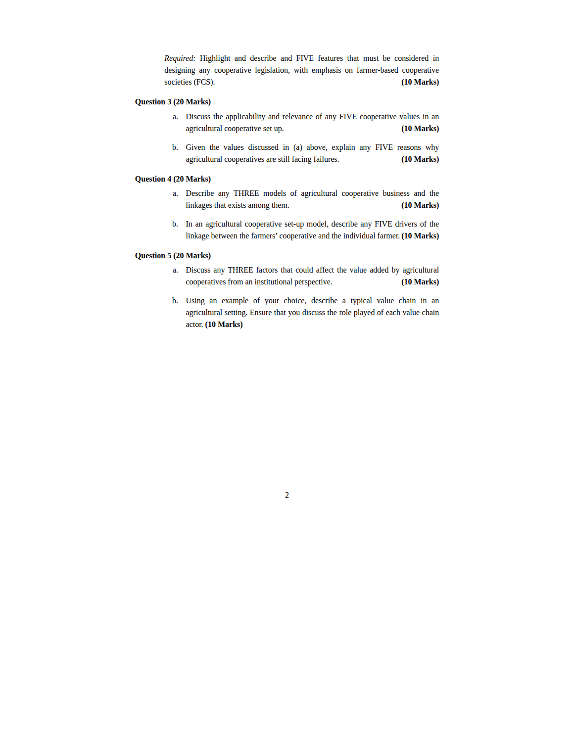Required: Highlight and describe and FIVE features that must be considered in designing any cooperative legislation, with emphasis on farmer-based cooperative societies (FCS). (10 Marks)
Question 3 (20 Marks)
Discuss the applicability and relevance of any FIVE cooperative values in an agricultural cooperative set up. (10 Marks)
Given the values discussed in (a) above, explain any FIVE reasons why agricultural cooperatives are still facing failures. (10 Marks)
Question 4 (20 Marks)
Describe any THREE models of agricultural cooperative business and the linkages that exists among them. (10 Marks)
In an agricultural cooperative set-up model, describe any FIVE drivers of the linkage between the farmers’ cooperative and the individual farmer. (10 Marks)
Question 5 (20 Marks)
Discuss any THREE factors that could affect the value added by agricultural cooperatives from an institutional perspective. (10 Marks)
Using an example of your choice, describe a typical value chain in an agricultural setting. Ensure that you discuss the role played of each value chain actor. (10 Marks)
2